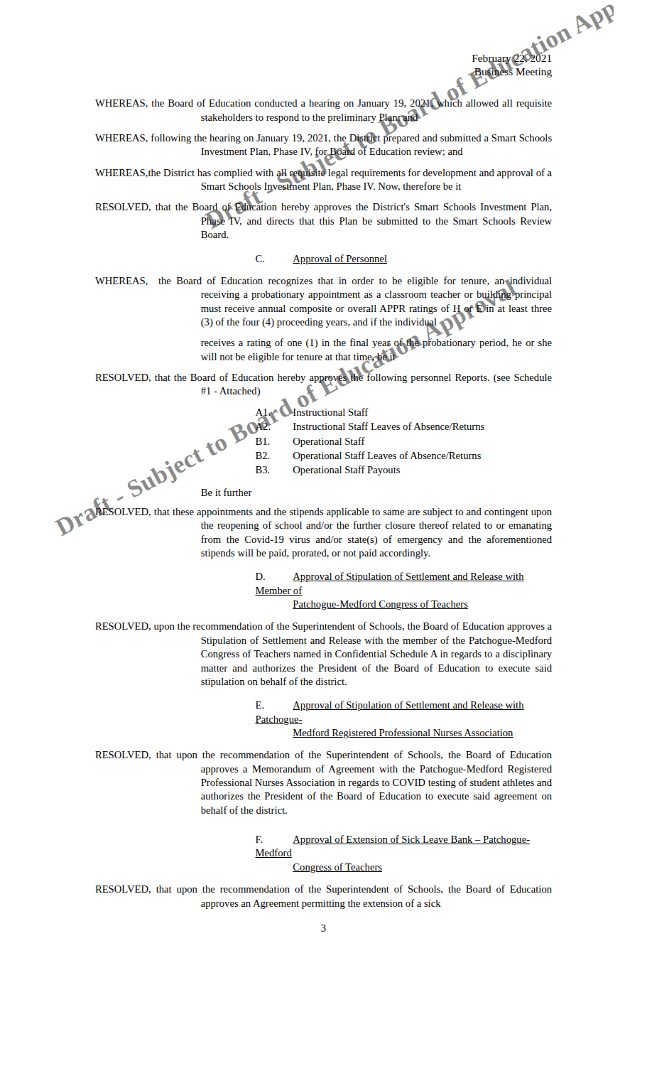February 22, 2021
Business Meeting
WHEREAS, the Board of Education conducted a hearing on January 19, 2021, which allowed all requisite stakeholders to respond to the preliminary Plan; and
WHEREAS, following the hearing on January 19, 2021, the District prepared and submitted a Smart Schools Investment Plan, Phase IV, for Board of Education review; and
WHEREAS, the District has complied with all requisite legal requirements for development and approval of a Smart Schools Investment Plan, Phase IV. Now, therefore be it
RESOLVED, that the Board of Education hereby approves the District's Smart Schools Investment Plan, Phase IV, and directs that this Plan be submitted to the Smart Schools Review Board.
C. Approval of Personnel
WHEREAS, the Board of Education recognizes that in order to be eligible for tenure, an individual receiving a probationary appointment as a classroom teacher or building principal must receive annual composite or overall APPR ratings of H or E in at least three (3) of the four (4) proceeding years, and if the individual
receives a rating of one (1) in the final year of the probationary period, he or she will not be eligible for tenure at that time, be it
RESOLVED, that the Board of Education hereby approves the following personnel Reports. (see Schedule #1 - Attached)
A1. Instructional Staff A2. Instructional Staff Leaves of Absence/Returns B1. Operational Staff B2. Operational Staff Leaves of Absence/Returns B3. Operational Staff Payouts
Be it further
RESOLVED, that these appointments and the stipends applicable to same are subject to and contingent upon the reopening of school and/or the further closure thereof related to or emanating from the Covid-19 virus and/or state(s) of emergency and the aforementioned stipends will be paid, prorated, or not paid accordingly.
D. Approval of Stipulation of Settlement and Release with Member of Patchogue-Medford Congress of Teachers
RESOLVED, upon the recommendation of the Superintendent of Schools, the Board of Education approves a Stipulation of Settlement and Release with the member of the Patchogue-Medford Congress of Teachers named in Confidential Schedule A in regards to a disciplinary matter and authorizes the President of the Board of Education to execute said stipulation on behalf of the district.
E. Approval of Stipulation of Settlement and Release with Patchogue- Medford Registered Professional Nurses Association
RESOLVED, that upon the recommendation of the Superintendent of Schools, the Board of Education approves a Memorandum of Agreement with the Patchogue-Medford Registered Professional Nurses Association in regards to COVID testing of student athletes and authorizes the President of the Board of Education to execute said agreement on behalf of the district.
F. Approval of Extension of Sick Leave Bank – Patchogue-Medford Congress of Teachers
RESOLVED, that upon the recommendation of the Superintendent of Schools, the Board of Education approves an Agreement permitting the extension of a sick
Draft - Subject to Board of Education Approval
Draft - Subject to Board of Education Approval
3